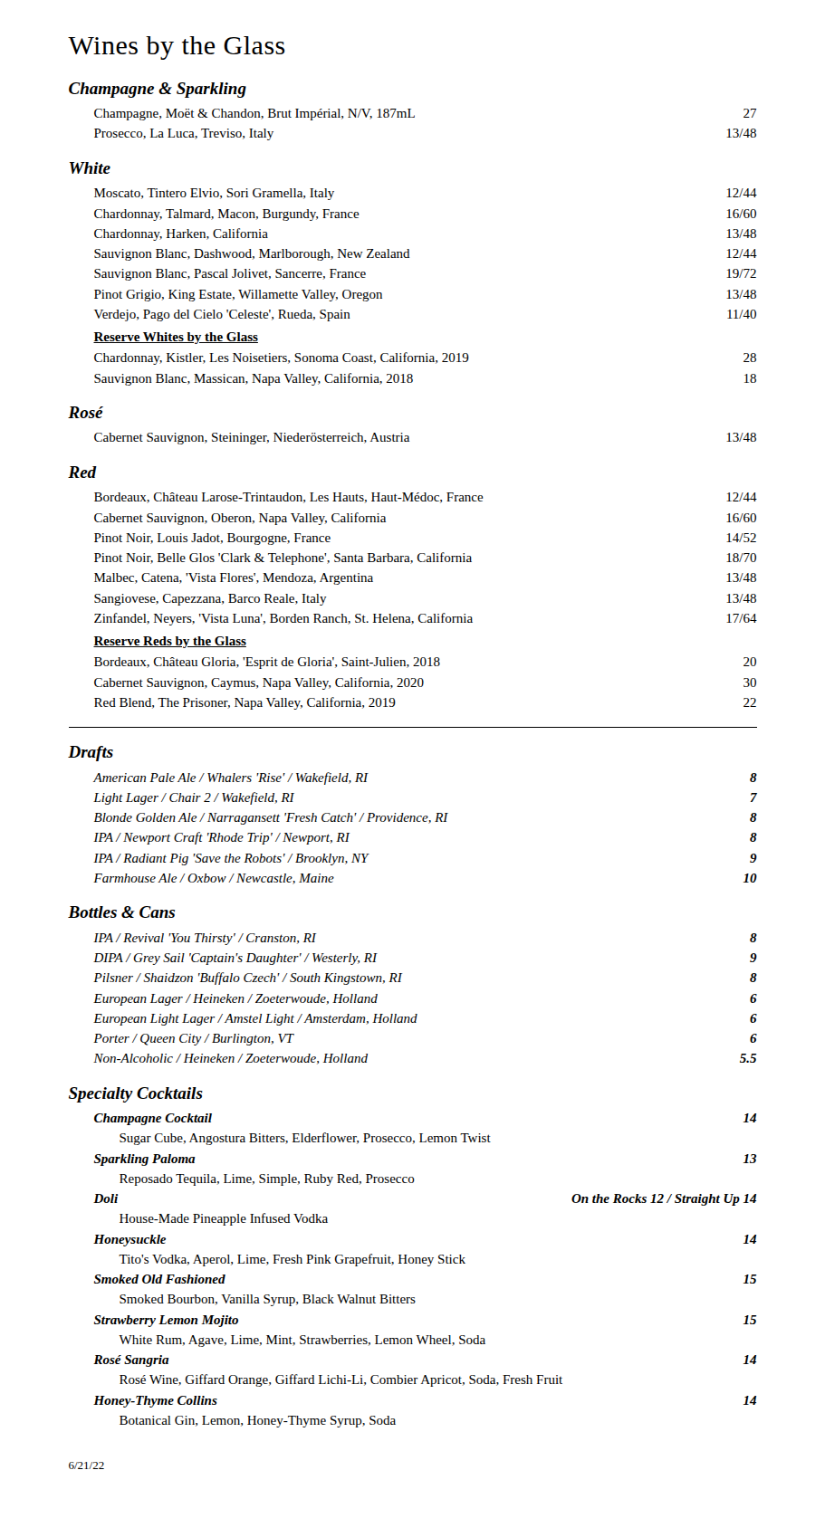Wines by the Glass
Champagne & Sparkling
| Champagne, Moët & Chandon, Brut Impérial, N/V, 187mL | 27 |
| Prosecco, La Luca, Treviso, Italy | 13/48 |
White
| Moscato, Tintero Elvio, Sori Gramella, Italy | 12/44 |
| Chardonnay, Talmard, Macon, Burgundy, France | 16/60 |
| Chardonnay, Harken, California | 13/48 |
| Sauvignon Blanc, Dashwood, Marlborough, New Zealand | 12/44 |
| Sauvignon Blanc, Pascal Jolivet, Sancerre, France | 19/72 |
| Pinot Grigio, King Estate, Willamette Valley, Oregon | 13/48 |
| Verdejo, Pago del Cielo 'Celeste', Rueda, Spain | 11/40 |
Reserve Whites by the Glass
| Chardonnay, Kistler, Les Noisetiers, Sonoma Coast, California, 2019 | 28 |
| Sauvignon Blanc, Massican, Napa Valley, California, 2018 | 18 |
Rosé
| Cabernet Sauvignon, Steininger, Niederösterreich, Austria | 13/48 |
Red
| Bordeaux, Château Larose-Trintaudon, Les Hauts, Haut-Médoc, France | 12/44 |
| Cabernet Sauvignon, Oberon, Napa Valley, California | 16/60 |
| Pinot Noir, Louis Jadot, Bourgogne, France | 14/52 |
| Pinot Noir, Belle Glos 'Clark & Telephone', Santa Barbara, California | 18/70 |
| Malbec, Catena, 'Vista Flores', Mendoza, Argentina | 13/48 |
| Sangiovese, Capezzana, Barco Reale, Italy | 13/48 |
| Zinfandel, Neyers, 'Vista Luna', Borden Ranch, St. Helena, California | 17/64 |
Reserve Reds by the Glass
| Bordeaux, Château Gloria, 'Esprit de Gloria', Saint-Julien, 2018 | 20 |
| Cabernet Sauvignon, Caymus, Napa Valley, California, 2020 | 30 |
| Red Blend, The Prisoner, Napa Valley, California, 2019 | 22 |
Drafts
| American Pale Ale / Whalers 'Rise' / Wakefield, RI | 8 |
| Light Lager / Chair 2 / Wakefield, RI | 7 |
| Blonde Golden Ale / Narragansett 'Fresh Catch' / Providence, RI | 8 |
| IPA / Newport Craft 'Rhode Trip' / Newport, RI | 8 |
| IPA / Radiant Pig 'Save the Robots' / Brooklyn, NY | 9 |
| Farmhouse Ale / Oxbow / Newcastle, Maine | 10 |
Bottles & Cans
| IPA / Revival 'You Thirsty' / Cranston, RI | 8 |
| DIPA / Grey Sail 'Captain's Daughter' / Westerly, RI | 9 |
| Pilsner / Shaidzon 'Buffalo Czech' / South Kingstown, RI | 8 |
| European Lager / Heineken / Zoeterwoude, Holland | 6 |
| European Light Lager / Amstel Light / Amsterdam, Holland | 6 |
| Porter / Queen City / Burlington, VT | 6 |
| Non-Alcoholic / Heineken / Zoeterwoude, Holland | 5.5 |
Specialty Cocktails
| Champagne Cocktail | 14 |
| Sugar Cube, Angostura Bitters, Elderflower, Prosecco, Lemon Twist |
| Sparkling Paloma | 13 |
| Reposado Tequila, Lime, Simple, Ruby Red, Prosecco |
| Doli | On the Rocks 12 / Straight Up 14 |
| House-Made Pineapple Infused Vodka |
| Honeysuckle | 14 |
| Tito's Vodka, Aperol, Lime, Fresh Pink Grapefruit, Honey Stick |
| Smoked Old Fashioned | 15 |
| Smoked Bourbon, Vanilla Syrup, Black Walnut Bitters |
| Strawberry Lemon Mojito | 15 |
| White Rum, Agave, Lime, Mint, Strawberries, Lemon Wheel, Soda |
| Rosé Sangria | 14 |
| Rosé Wine, Giffard Orange, Giffard Lichi-Li, Combier Apricot, Soda, Fresh Fruit |
| Honey-Thyme Collins | 14 |
| Botanical Gin, Lemon, Honey-Thyme Syrup, Soda |
6/21/22